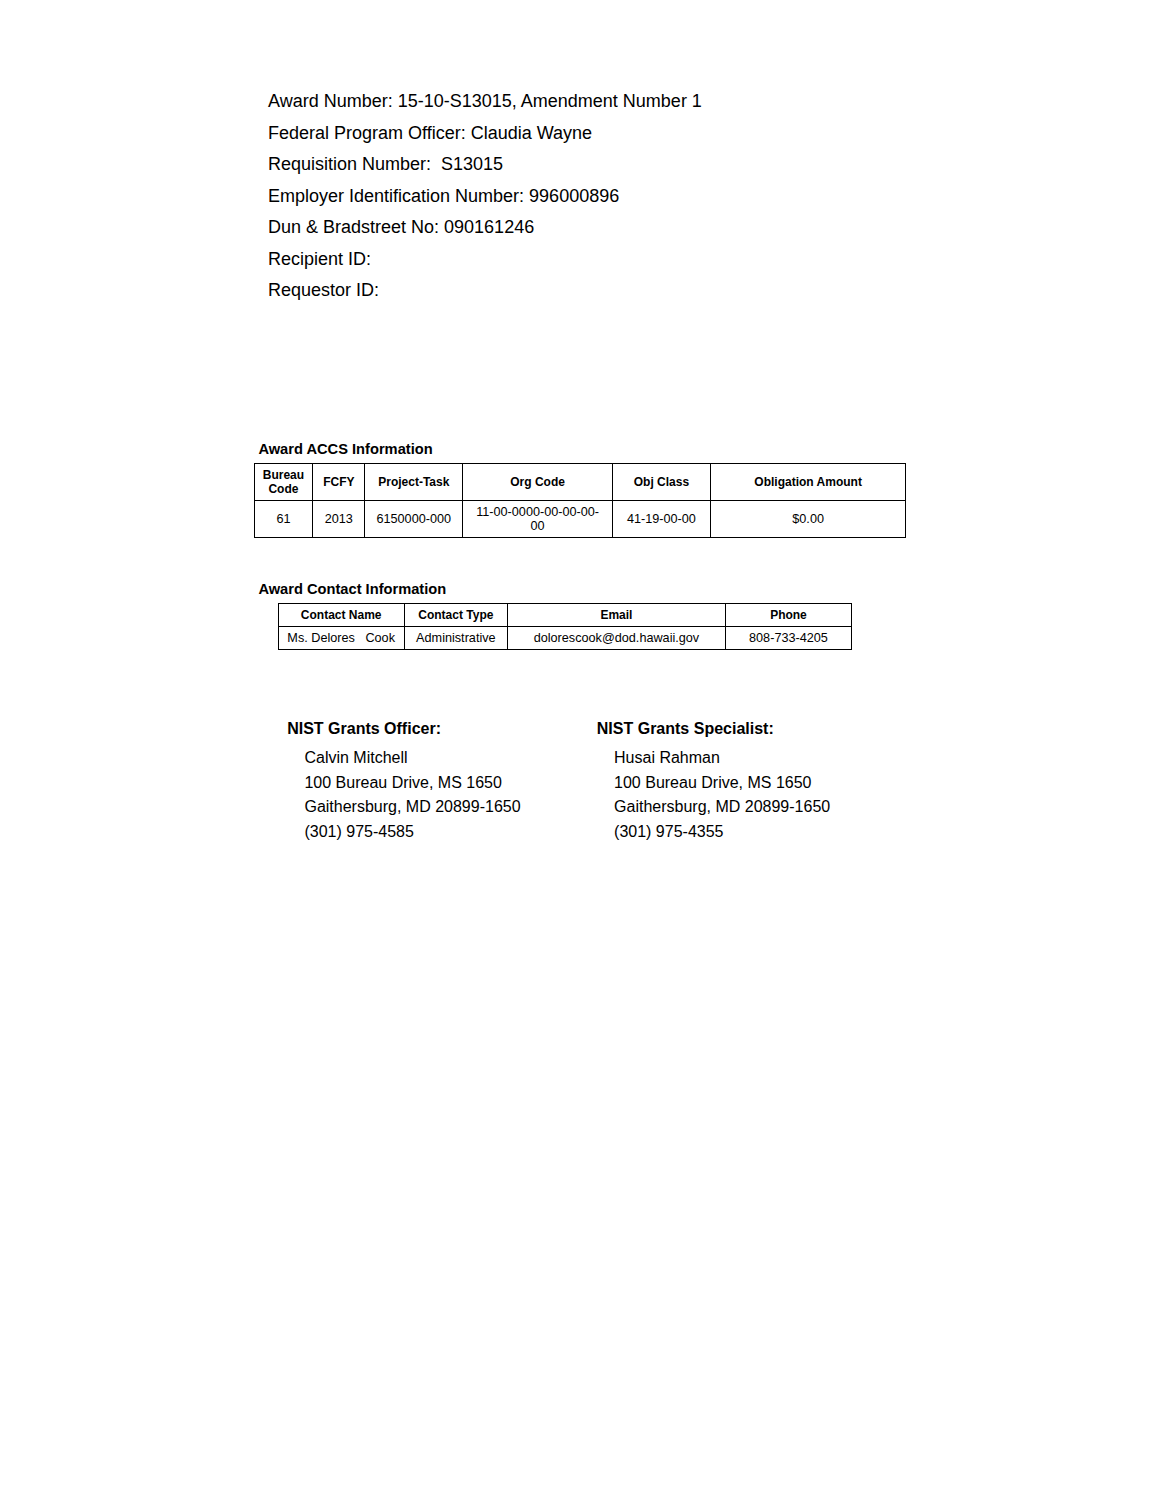Award Number: 15-10-S13015, Amendment Number 1
Federal Program Officer: Claudia Wayne
Requisition Number: S13015
Employer Identification Number: 996000896
Dun & Bradstreet No: 090161246
Recipient ID:
Requestor ID:
Award ACCS Information
| Bureau Code | FCFY | Project-Task | Org Code | Obj Class | Obligation Amount |
| --- | --- | --- | --- | --- | --- |
| 61 | 2013 | 6150000-000 | 11-00-0000-00-00-00-00 | 41-19-00-00 | $0.00 |
Award Contact Information
| Contact Name | Contact Type | Email | Phone |
| --- | --- | --- | --- |
| Ms. Delores Cook | Administrative | dolorescook@dod.hawaii.gov | 808-733-4205 |
NIST Grants Officer:
Calvin Mitchell
100 Bureau Drive, MS 1650
Gaithersburg, MD 20899-1650
(301) 975-4585
NIST Grants Specialist:
Husai Rahman
100 Bureau Drive, MS 1650
Gaithersburg, MD 20899-1650
(301) 975-4355